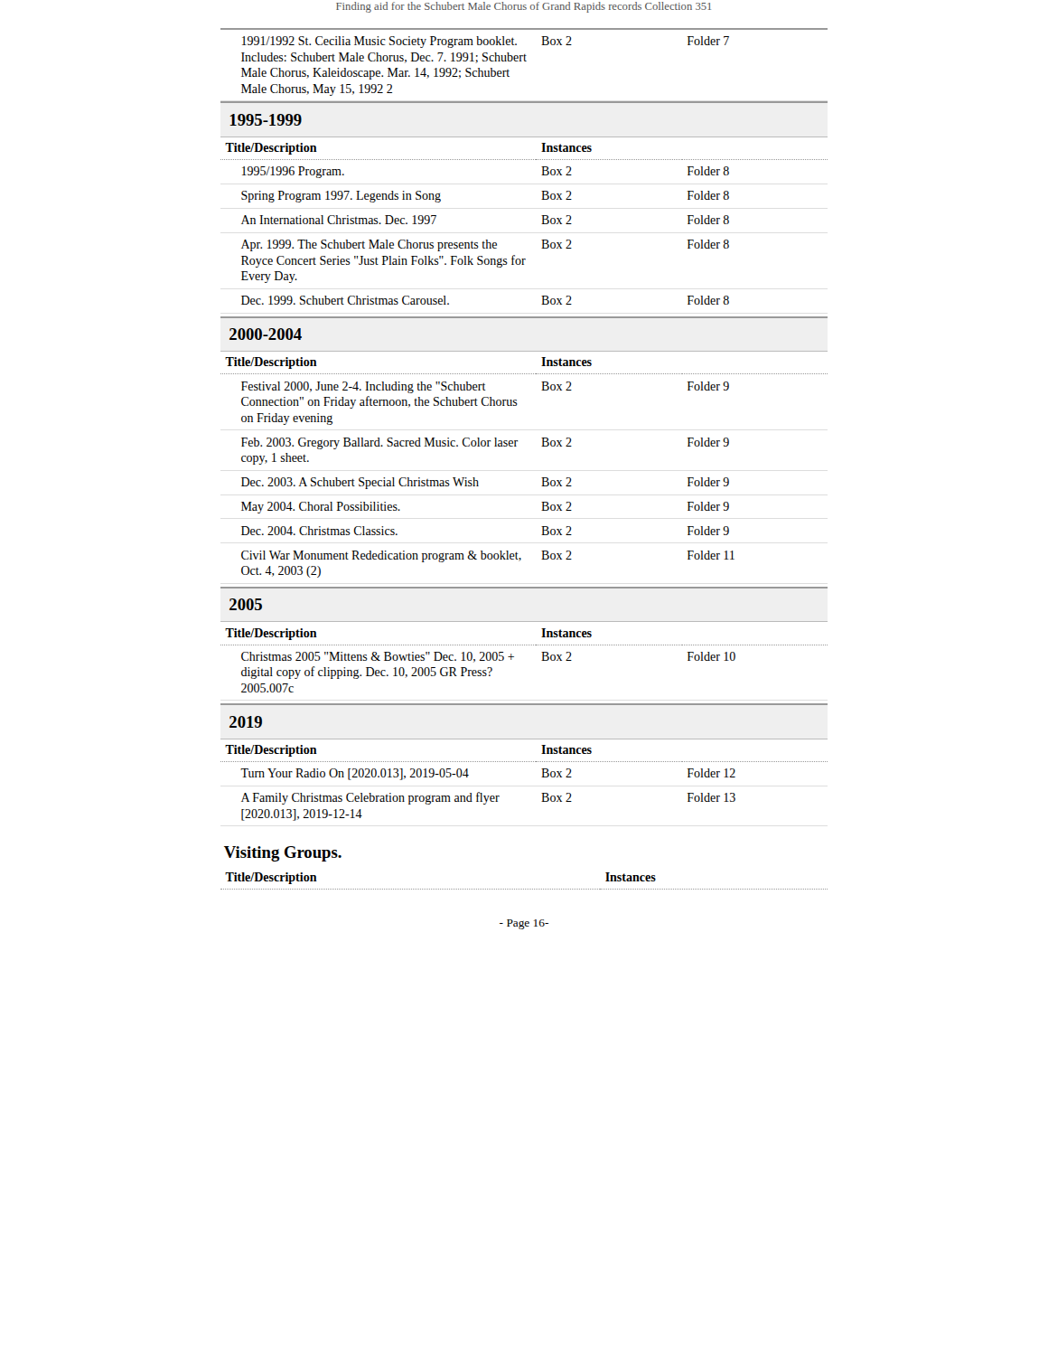Finding aid for the Schubert Male Chorus of Grand Rapids records Collection 351
| 1991/1992 St. Cecilia Music Society Program booklet. Includes: Schubert Male Chorus, Dec. 7. 1991; Schubert Male Chorus, Kaleidoscape. Mar. 14, 1992; Schubert Male Chorus, May 15, 1992 2 | Box 2 | Folder 7 |
1995-1999
| Title/Description | Instances |
| --- | --- |
| 1995/1996 Program. | Box 2 | Folder 8 |
| Spring Program 1997. Legends in Song | Box 2 | Folder 8 |
| An International Christmas. Dec. 1997 | Box 2 | Folder 8 |
| Apr. 1999. The Schubert Male Chorus presents the Royce Concert Series "Just Plain Folks". Folk Songs for Every Day. | Box 2 | Folder 8 |
| Dec. 1999. Schubert Christmas Carousel. | Box 2 | Folder 8 |
2000-2004
| Title/Description | Instances |
| --- | --- |
| Festival 2000, June 2-4. Including the "Schubert Connection" on Friday afternoon, the Schubert Chorus on Friday evening | Box 2 | Folder 9 |
| Feb. 2003. Gregory Ballard. Sacred Music. Color laser copy, 1 sheet. | Box 2 | Folder 9 |
| Dec. 2003. A Schubert Special Christmas Wish | Box 2 | Folder 9 |
| May 2004. Choral Possibilities. | Box 2 | Folder 9 |
| Dec. 2004. Christmas Classics. | Box 2 | Folder 9 |
| Civil War Monument Rededication program & booklet, Oct. 4, 2003 (2) | Box 2 | Folder 11 |
2005
| Title/Description | Instances |
| --- | --- |
| Christmas 2005 "Mittens & Bowties" Dec. 10, 2005 + digital copy of clipping. Dec. 10, 2005 GR Press? 2005.007c | Box 2 | Folder 10 |
2019
| Title/Description | Instances |
| --- | --- |
| Turn Your Radio On [2020.013], 2019-05-04 | Box 2 | Folder 12 |
| A Family Christmas Celebration program and flyer [2020.013], 2019-12-14 | Box 2 | Folder 13 |
Visiting Groups.
| Title/Description | Instances |
| --- | --- |
- Page 16-